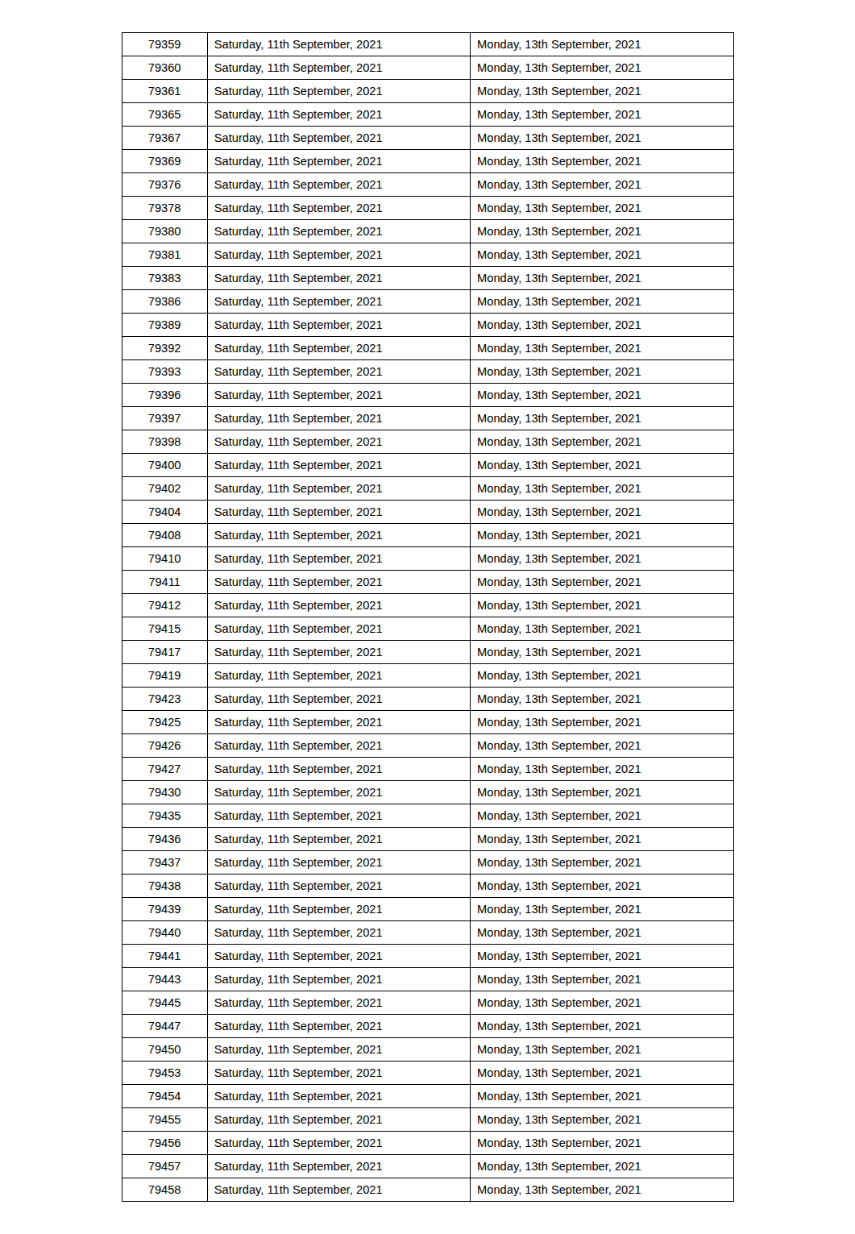| 79359 | Saturday, 11th September, 2021 | Monday, 13th September, 2021 |
| 79360 | Saturday, 11th September, 2021 | Monday, 13th September, 2021 |
| 79361 | Saturday, 11th September, 2021 | Monday, 13th September, 2021 |
| 79365 | Saturday, 11th September, 2021 | Monday, 13th September, 2021 |
| 79367 | Saturday, 11th September, 2021 | Monday, 13th September, 2021 |
| 79369 | Saturday, 11th September, 2021 | Monday, 13th September, 2021 |
| 79376 | Saturday, 11th September, 2021 | Monday, 13th September, 2021 |
| 79378 | Saturday, 11th September, 2021 | Monday, 13th September, 2021 |
| 79380 | Saturday, 11th September, 2021 | Monday, 13th September, 2021 |
| 79381 | Saturday, 11th September, 2021 | Monday, 13th September, 2021 |
| 79383 | Saturday, 11th September, 2021 | Monday, 13th September, 2021 |
| 79386 | Saturday, 11th September, 2021 | Monday, 13th September, 2021 |
| 79389 | Saturday, 11th September, 2021 | Monday, 13th September, 2021 |
| 79392 | Saturday, 11th September, 2021 | Monday, 13th September, 2021 |
| 79393 | Saturday, 11th September, 2021 | Monday, 13th September, 2021 |
| 79396 | Saturday, 11th September, 2021 | Monday, 13th September, 2021 |
| 79397 | Saturday, 11th September, 2021 | Monday, 13th September, 2021 |
| 79398 | Saturday, 11th September, 2021 | Monday, 13th September, 2021 |
| 79400 | Saturday, 11th September, 2021 | Monday, 13th September, 2021 |
| 79402 | Saturday, 11th September, 2021 | Monday, 13th September, 2021 |
| 79404 | Saturday, 11th September, 2021 | Monday, 13th September, 2021 |
| 79408 | Saturday, 11th September, 2021 | Monday, 13th September, 2021 |
| 79410 | Saturday, 11th September, 2021 | Monday, 13th September, 2021 |
| 79411 | Saturday, 11th September, 2021 | Monday, 13th September, 2021 |
| 79412 | Saturday, 11th September, 2021 | Monday, 13th September, 2021 |
| 79415 | Saturday, 11th September, 2021 | Monday, 13th September, 2021 |
| 79417 | Saturday, 11th September, 2021 | Monday, 13th September, 2021 |
| 79419 | Saturday, 11th September, 2021 | Monday, 13th September, 2021 |
| 79423 | Saturday, 11th September, 2021 | Monday, 13th September, 2021 |
| 79425 | Saturday, 11th September, 2021 | Monday, 13th September, 2021 |
| 79426 | Saturday, 11th September, 2021 | Monday, 13th September, 2021 |
| 79427 | Saturday, 11th September, 2021 | Monday, 13th September, 2021 |
| 79430 | Saturday, 11th September, 2021 | Monday, 13th September, 2021 |
| 79435 | Saturday, 11th September, 2021 | Monday, 13th September, 2021 |
| 79436 | Saturday, 11th September, 2021 | Monday, 13th September, 2021 |
| 79437 | Saturday, 11th September, 2021 | Monday, 13th September, 2021 |
| 79438 | Saturday, 11th September, 2021 | Monday, 13th September, 2021 |
| 79439 | Saturday, 11th September, 2021 | Monday, 13th September, 2021 |
| 79440 | Saturday, 11th September, 2021 | Monday, 13th September, 2021 |
| 79441 | Saturday, 11th September, 2021 | Monday, 13th September, 2021 |
| 79443 | Saturday, 11th September, 2021 | Monday, 13th September, 2021 |
| 79445 | Saturday, 11th September, 2021 | Monday, 13th September, 2021 |
| 79447 | Saturday, 11th September, 2021 | Monday, 13th September, 2021 |
| 79450 | Saturday, 11th September, 2021 | Monday, 13th September, 2021 |
| 79453 | Saturday, 11th September, 2021 | Monday, 13th September, 2021 |
| 79454 | Saturday, 11th September, 2021 | Monday, 13th September, 2021 |
| 79455 | Saturday, 11th September, 2021 | Monday, 13th September, 2021 |
| 79456 | Saturday, 11th September, 2021 | Monday, 13th September, 2021 |
| 79457 | Saturday, 11th September, 2021 | Monday, 13th September, 2021 |
| 79458 | Saturday, 11th September, 2021 | Monday, 13th September, 2021 |